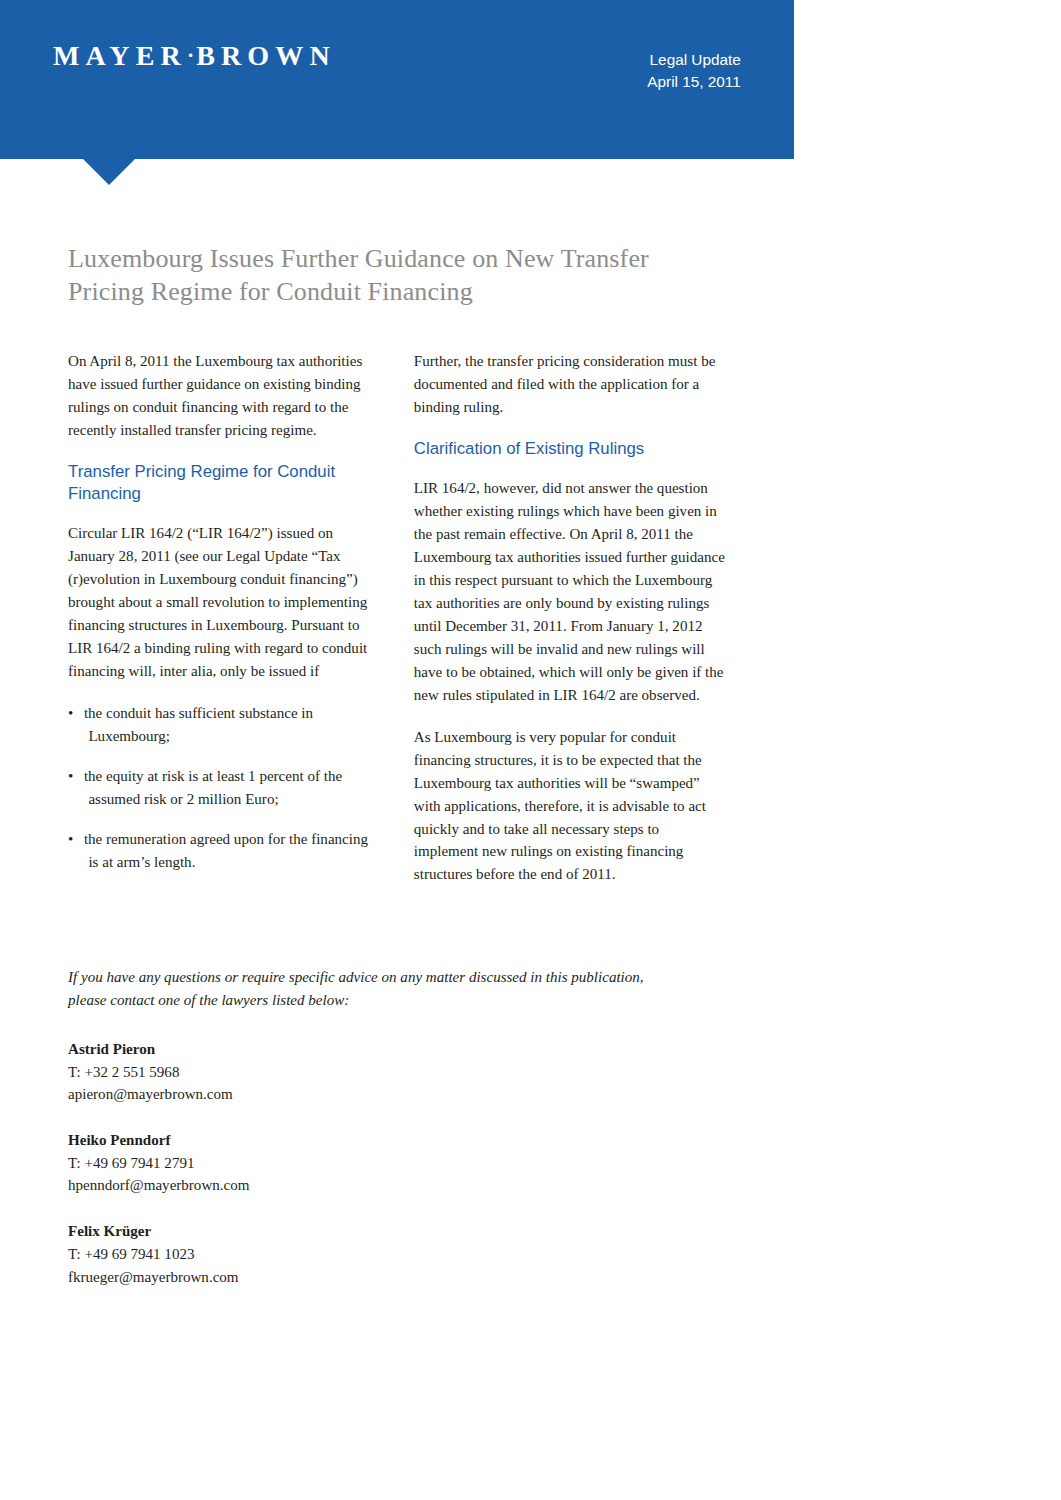MAYER·BROWN
Legal Update
April 15, 2011
Luxembourg Issues Further Guidance on New Transfer
Pricing Regime for Conduit Financing
On April 8, 2011 the Luxembourg tax authorities have issued further guidance on existing binding rulings on conduit financing with regard to the recently installed transfer pricing regime.
Transfer Pricing Regime for Conduit Financing
Circular LIR 164/2 (“LIR 164/2”) issued on January 28, 2011 (see our Legal Update “Tax (r)evolution in Luxembourg conduit financing”) brought about a small revolution to implementing financing structures in Luxembourg. Pursuant to LIR 164/2 a binding ruling with regard to conduit financing will, inter alia, only be issued if
the conduit has sufficient substance inLuxembourg;
the equity at risk is at least 1 percent of theassumed risk or 2 million Euro;
the remuneration agreed upon for the financingis at arm’s length.
Further, the transfer pricing consideration must be documented and filed with the application for a binding ruling.
Clarification of Existing Rulings
LIR 164/2, however, did not answer the question whether existing rulings which have been given in the past remain effective. On April 8, 2011 the Luxembourg tax authorities issued further guidance in this respect pursuant to which the Luxembourg tax authorities are only bound by existing rulings until December 31, 2011. From January 1, 2012 such rulings will be invalid and new rulings will have to be obtained, which will only be given if the new rules stipulated in LIR 164/2 are observed.
As Luxembourg is very popular for conduit financing structures, it is to be expected that the Luxembourg tax authorities will be “swamped” with applications, therefore, it is advisable to act quickly and to take all necessary steps to implement new rulings on existing financing structures before the end of 2011.
If you have any questions or require specific advice on any matter discussed in this publication,
please contact one of the lawyers listed below:
Astrid Pieron
T: +32 2 551 5968
apieron@mayerbrown.com
Heiko Penndorf
T: +49 69 7941 2791
hpenndorf@mayerbrown.com
Felix Krüger
T: +49 69 7941 1023
fkrueger@mayerbrown.com